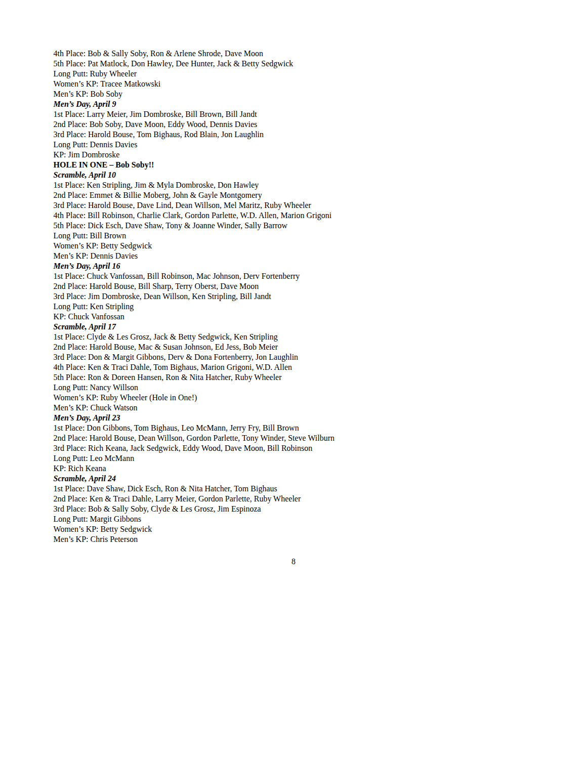4th Place: Bob & Sally Soby, Ron & Arlene Shrode, Dave Moon
5th Place: Pat Matlock, Don Hawley, Dee Hunter, Jack & Betty Sedgwick
Long Putt: Ruby Wheeler
Women’s KP: Tracee Matkowski
Men’s KP: Bob Soby
Men’s Day, April 9
1st Place: Larry Meier, Jim Dombroske, Bill Brown, Bill Jandt
2nd Place: Bob Soby, Dave Moon, Eddy Wood, Dennis Davies
3rd Place: Harold Bouse, Tom Bighaus, Rod Blain, Jon Laughlin
Long Putt: Dennis Davies
KP: Jim Dombroske
HOLE IN ONE – Bob Soby!!
Scramble, April 10
1st Place: Ken Stripling, Jim & Myla Dombroske, Don Hawley
2nd Place: Emmet & Billie Moberg, John & Gayle Montgomery
3rd Place: Harold Bouse, Dave Lind, Dean Willson, Mel Maritz, Ruby Wheeler
4th Place: Bill Robinson, Charlie Clark, Gordon Parlette, W.D. Allen, Marion Grigoni
5th Place: Dick Esch, Dave Shaw, Tony & Joanne Winder, Sally Barrow
Long Putt: Bill Brown
Women’s KP: Betty Sedgwick
Men’s KP: Dennis Davies
Men’s Day, April 16
1st Place: Chuck Vanfossan, Bill Robinson, Mac Johnson, Derv Fortenberry
2nd Place: Harold Bouse, Bill Sharp, Terry Oberst, Dave Moon
3rd Place: Jim Dombroske, Dean Willson, Ken Stripling, Bill Jandt
Long Putt: Ken Stripling
KP: Chuck Vanfossan
Scramble, April 17
1st Place: Clyde & Les Grosz, Jack & Betty Sedgwick, Ken Stripling
2nd Place: Harold Bouse, Mac & Susan Johnson, Ed Jess, Bob Meier
3rd Place: Don & Margit Gibbons, Derv & Dona Fortenberry, Jon Laughlin
4th Place: Ken & Traci Dahle, Tom Bighaus, Marion Grigoni, W.D. Allen
5th Place: Ron & Doreen Hansen, Ron & Nita Hatcher, Ruby Wheeler
Long Putt: Nancy Willson
Women’s KP: Ruby Wheeler (Hole in One!)
Men’s KP: Chuck Watson
Men’s Day, April 23
1st Place: Don Gibbons, Tom Bighaus, Leo McMann, Jerry Fry, Bill Brown
2nd Place: Harold Bouse, Dean Willson, Gordon Parlette, Tony Winder, Steve Wilburn
3rd Place: Rich Keana, Jack Sedgwick, Eddy Wood, Dave Moon, Bill Robinson
Long Putt: Leo McMann
KP: Rich Keana
Scramble, April 24
1st Place: Dave Shaw, Dick Esch, Ron & Nita Hatcher, Tom Bighaus
2nd Place: Ken & Traci Dahle, Larry Meier, Gordon Parlette, Ruby Wheeler
3rd Place: Bob & Sally Soby, Clyde & Les Grosz, Jim Espinoza
Long Putt: Margit Gibbons
Women’s KP: Betty Sedgwick
Men’s KP: Chris Peterson
8